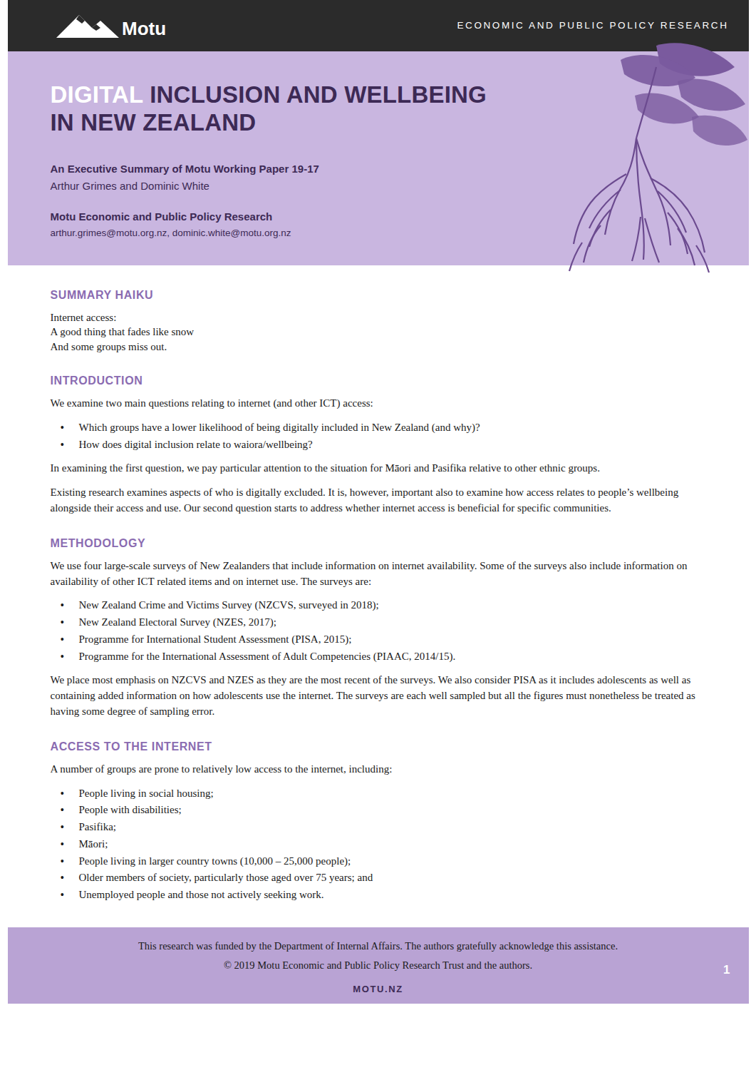Motu
ECONOMIC AND PUBLIC POLICY RESEARCH
DIGITAL INCLUSION AND WELLBEING
IN NEW ZEALAND
An Executive Summary of Motu Working Paper 19-17
Arthur Grimes and Dominic White
Motu Economic and Public Policy Research
arthur.grimes@motu.org.nz, dominic.white@motu.org.nz
Summary Haiku
Internet access:
A good thing that fades like snow
And some groups miss out.
Introduction
We examine two main questions relating to internet (and other ICT) access:
Which groups have a lower likelihood of being digitally included in New Zealand (and why)?
How does digital inclusion relate to waiora/wellbeing?
In examining the first question, we pay particular attention to the situation for Māori and Pasifika relative to other ethnic groups.
Existing research examines aspects of who is digitally excluded. It is, however, important also to examine how access relates to people’s wellbeing alongside their access and use. Our second question starts to address whether internet access is beneficial for specific communities.
Methodology
We use four large-scale surveys of New Zealanders that include information on internet availability. Some of the surveys also include information on availability of other ICT related items and on internet use. The surveys are:
New Zealand Crime and Victims Survey (NZCVS, surveyed in 2018);
New Zealand Electoral Survey (NZES, 2017);
Programme for International Student Assessment (PISA, 2015);
Programme for the International Assessment of Adult Competencies (PIAAC, 2014/15).
We place most emphasis on NZCVS and NZES as they are the most recent of the surveys. We also consider PISA as it includes adolescents as well as containing added information on how adolescents use the internet. The surveys are each well sampled but all the figures must nonetheless be treated as having some degree of sampling error.
Access to the Internet
A number of groups are prone to relatively low access to the internet, including:
People living in social housing;
People with disabilities;
Pasifika;
Māori;
People living in larger country towns (10,000 – 25,000 people);
Older members of society, particularly those aged over 75 years; and
Unemployed people and those not actively seeking work.
This research was funded by the Department of Internal Affairs. The authors gratefully acknowledge this assistance.
© 2019 Motu Economic and Public Policy Research Trust and the authors.
MOTU.NZ
1